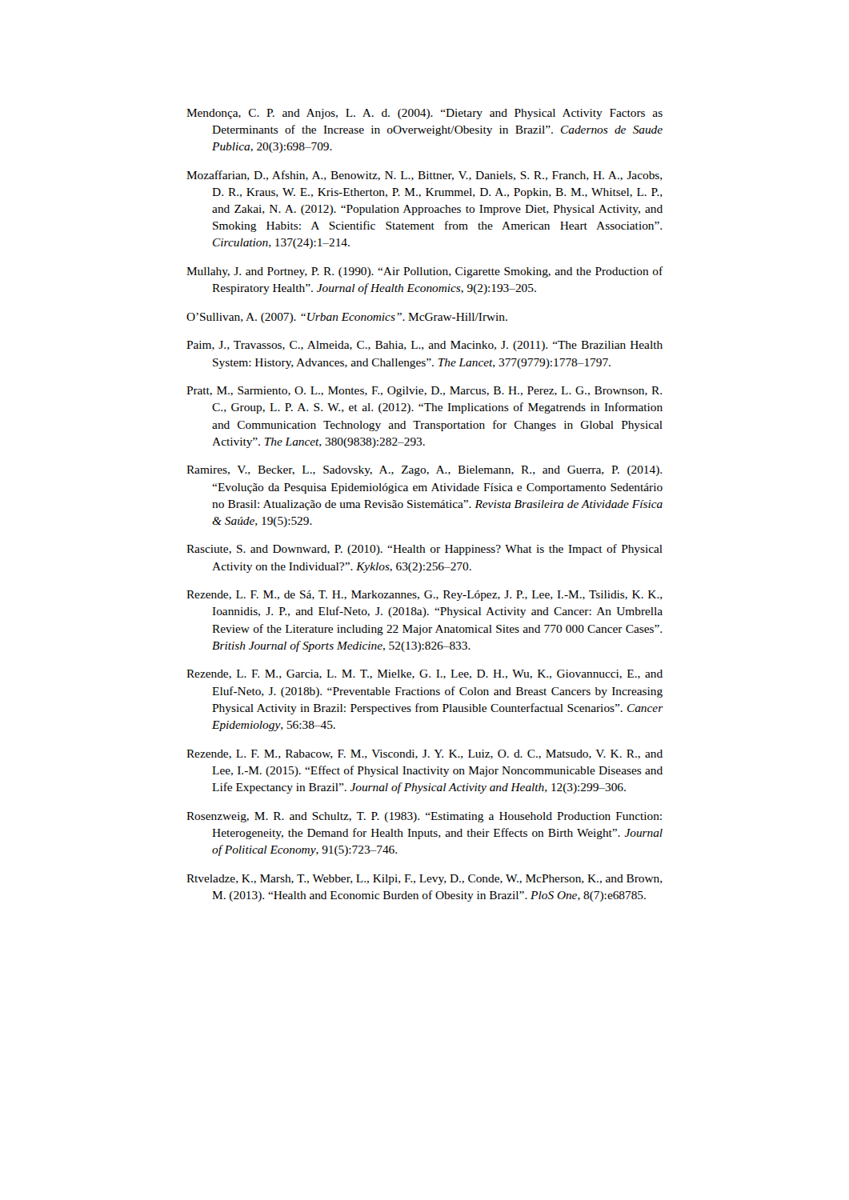Mendonça, C. P. and Anjos, L. A. d. (2004). “Dietary and Physical Activity Factors as Determinants of the Increase in oOverweight/Obesity in Brazil”. Cadernos de Saude Publica, 20(3):698–709.
Mozaffarian, D., Afshin, A., Benowitz, N. L., Bittner, V., Daniels, S. R., Franch, H. A., Jacobs, D. R., Kraus, W. E., Kris-Etherton, P. M., Krummel, D. A., Popkin, B. M., Whitsel, L. P., and Zakai, N. A. (2012). “Population Approaches to Improve Diet, Physical Activity, and Smoking Habits: A Scientific Statement from the American Heart Association”. Circulation, 137(24):1–214.
Mullahy, J. and Portney, P. R. (1990). “Air Pollution, Cigarette Smoking, and the Production of Respiratory Health”. Journal of Health Economics, 9(2):193–205.
O’Sullivan, A. (2007). “Urban Economics”. McGraw-Hill/Irwin.
Paim, J., Travassos, C., Almeida, C., Bahia, L., and Macinko, J. (2011). “The Brazilian Health System: History, Advances, and Challenges”. The Lancet, 377(9779):1778–1797.
Pratt, M., Sarmiento, O. L., Montes, F., Ogilvie, D., Marcus, B. H., Perez, L. G., Brownson, R. C., Group, L. P. A. S. W., et al. (2012). “The Implications of Megatrends in Information and Communication Technology and Transportation for Changes in Global Physical Activity”. The Lancet, 380(9838):282–293.
Ramires, V., Becker, L., Sadovsky, A., Zago, A., Bielemann, R., and Guerra, P. (2014). “Evolução da Pesquisa Epidemiológica em Atividade Física e Comportamento Sedentário no Brasil: Atualização de uma Revisão Sistemática”. Revista Brasileira de Atividade Física & Saúde, 19(5):529.
Rasciute, S. and Downward, P. (2010). “Health or Happiness? What is the Impact of Physical Activity on the Individual?”. Kyklos, 63(2):256–270.
Rezende, L. F. M., de Sá, T. H., Markozannes, G., Rey-López, J. P., Lee, I.-M., Tsilidis, K. K., Ioannidis, J. P., and Eluf-Neto, J. (2018a). “Physical Activity and Cancer: An Umbrella Review of the Literature including 22 Major Anatomical Sites and 770 000 Cancer Cases”. British Journal of Sports Medicine, 52(13):826–833.
Rezende, L. F. M., Garcia, L. M. T., Mielke, G. I., Lee, D. H., Wu, K., Giovannucci, E., and Eluf-Neto, J. (2018b). “Preventable Fractions of Colon and Breast Cancers by Increasing Physical Activity in Brazil: Perspectives from Plausible Counterfactual Scenarios”. Cancer Epidemiology, 56:38–45.
Rezende, L. F. M., Rabacow, F. M., Viscondi, J. Y. K., Luiz, O. d. C., Matsudo, V. K. R., and Lee, I.-M. (2015). “Effect of Physical Inactivity on Major Noncommunicable Diseases and Life Expectancy in Brazil”. Journal of Physical Activity and Health, 12(3):299–306.
Rosenzweig, M. R. and Schultz, T. P. (1983). “Estimating a Household Production Function: Heterogeneity, the Demand for Health Inputs, and their Effects on Birth Weight”. Journal of Political Economy, 91(5):723–746.
Rtveladze, K., Marsh, T., Webber, L., Kilpi, F., Levy, D., Conde, W., McPherson, K., and Brown, M. (2013). “Health and Economic Burden of Obesity in Brazil”. PloS One, 8(7):e68785.